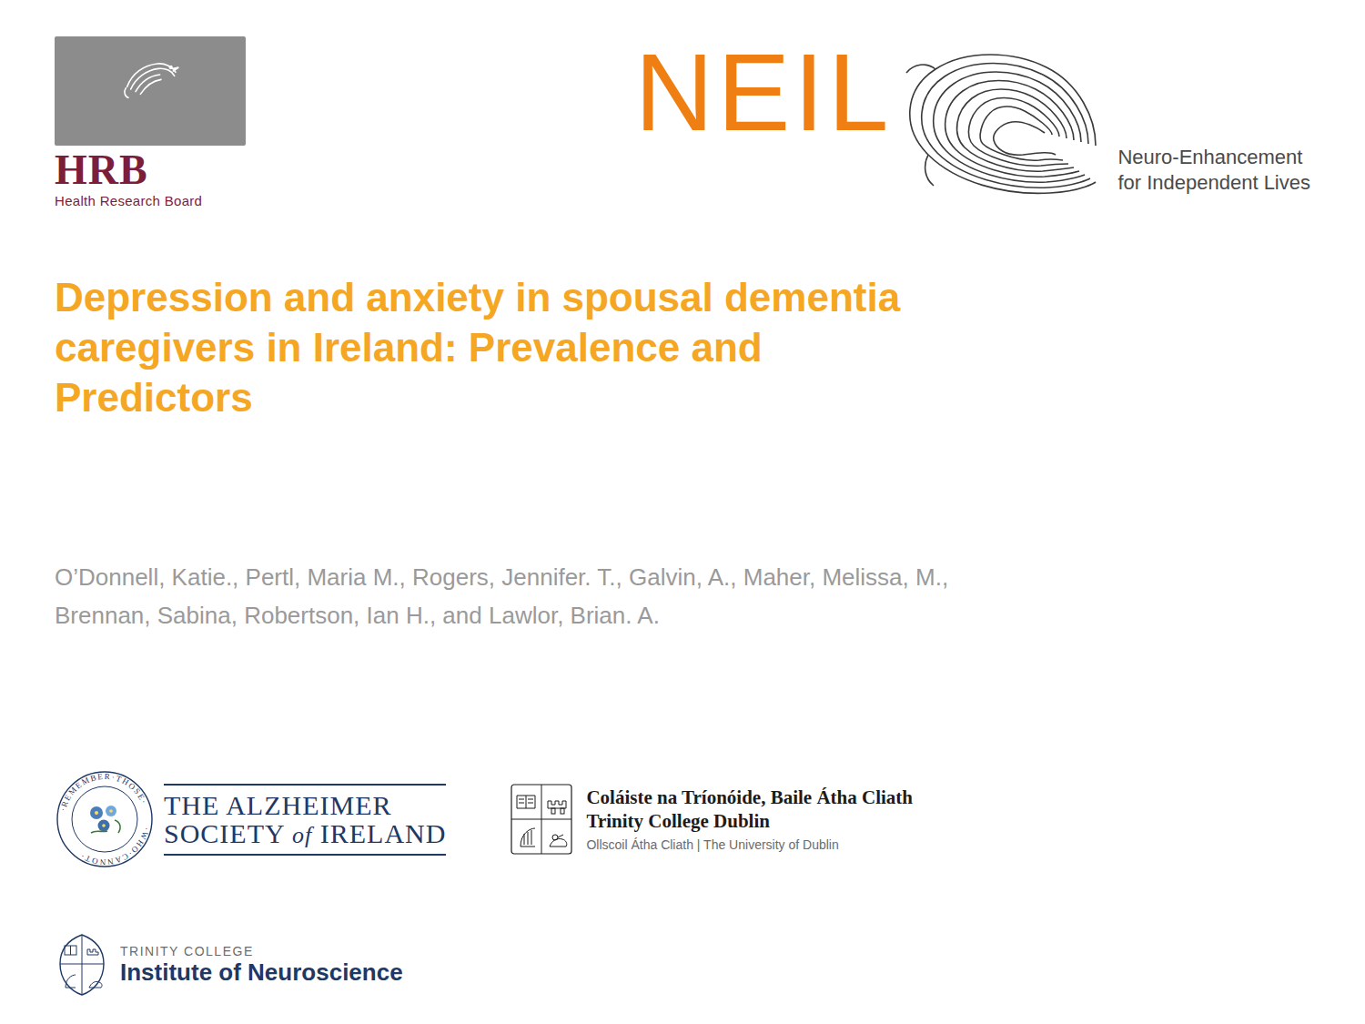HRB
Health Research Board
NEIL
Neuro-Enhancement
for Independent Lives
Depression and anxiety in spousal dementia caregivers in Ireland: Prevalence and Predictors
O’Donnell, Katie., Pertl, Maria M., Rogers, Jennifer. T., Galvin, A., Maher, Melissa, M., Brennan, Sabina, Robertson, Ian H., and Lawlor, Brian. A.
·REMEMBER·THOSE· ·WHO·CANNOT·
THE ALZHEIMER
SOCIETY of IRELAND
Coláiste na Tríonóide, Baile Átha Cliath
Trinity College Dublin
Ollscoil Átha Cliath | The University of Dublin
Trinity College
Institute of Neuroscience